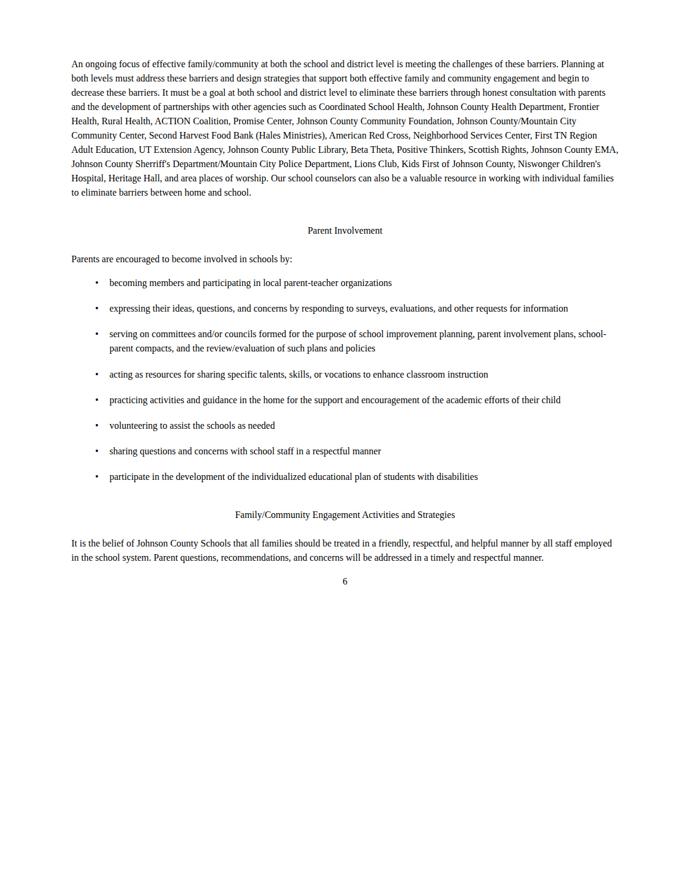An ongoing focus of effective family/community at both the school and district level is meeting the challenges of these barriers. Planning at both levels must address these barriers and design strategies that support both effective family and community engagement and begin to decrease these barriers. It must be a goal at both school and district level to eliminate these barriers through honest consultation with parents and the development of partnerships with other agencies such as Coordinated School Health, Johnson County Health Department, Frontier Health, Rural Health, ACTION Coalition, Promise Center, Johnson County Community Foundation, Johnson County/Mountain City Community Center, Second Harvest Food Bank (Hales Ministries), American Red Cross, Neighborhood Services Center, First TN Region Adult Education, UT Extension Agency, Johnson County Public Library, Beta Theta, Positive Thinkers, Scottish Rights, Johnson County EMA, Johnson County Sherriff's Department/Mountain City Police Department, Lions Club, Kids First of Johnson County, Niswonger Children's Hospital, Heritage Hall, and area places of worship. Our school counselors can also be a valuable resource in working with individual families to eliminate barriers between home and school.
Parent Involvement
Parents are encouraged to become involved in schools by:
becoming members and participating in local parent-teacher organizations
expressing their ideas, questions, and concerns by responding to surveys, evaluations, and other requests for information
serving on committees and/or councils formed for the purpose of school improvement planning, parent involvement plans, school-parent compacts, and the review/evaluation of such plans and policies
acting as resources for sharing specific talents, skills, or vocations to enhance classroom instruction
practicing activities and guidance in the home for the support and encouragement of the academic efforts of their child
volunteering to assist the schools as needed
sharing questions and concerns with school staff in a respectful manner
participate in the development of the individualized educational plan of students with disabilities
Family/Community Engagement Activities and Strategies
It is the belief of Johnson County Schools that all families should be treated in a friendly, respectful, and helpful manner by all staff employed in the school system. Parent questions, recommendations, and concerns will be addressed in a timely and respectful manner.
6